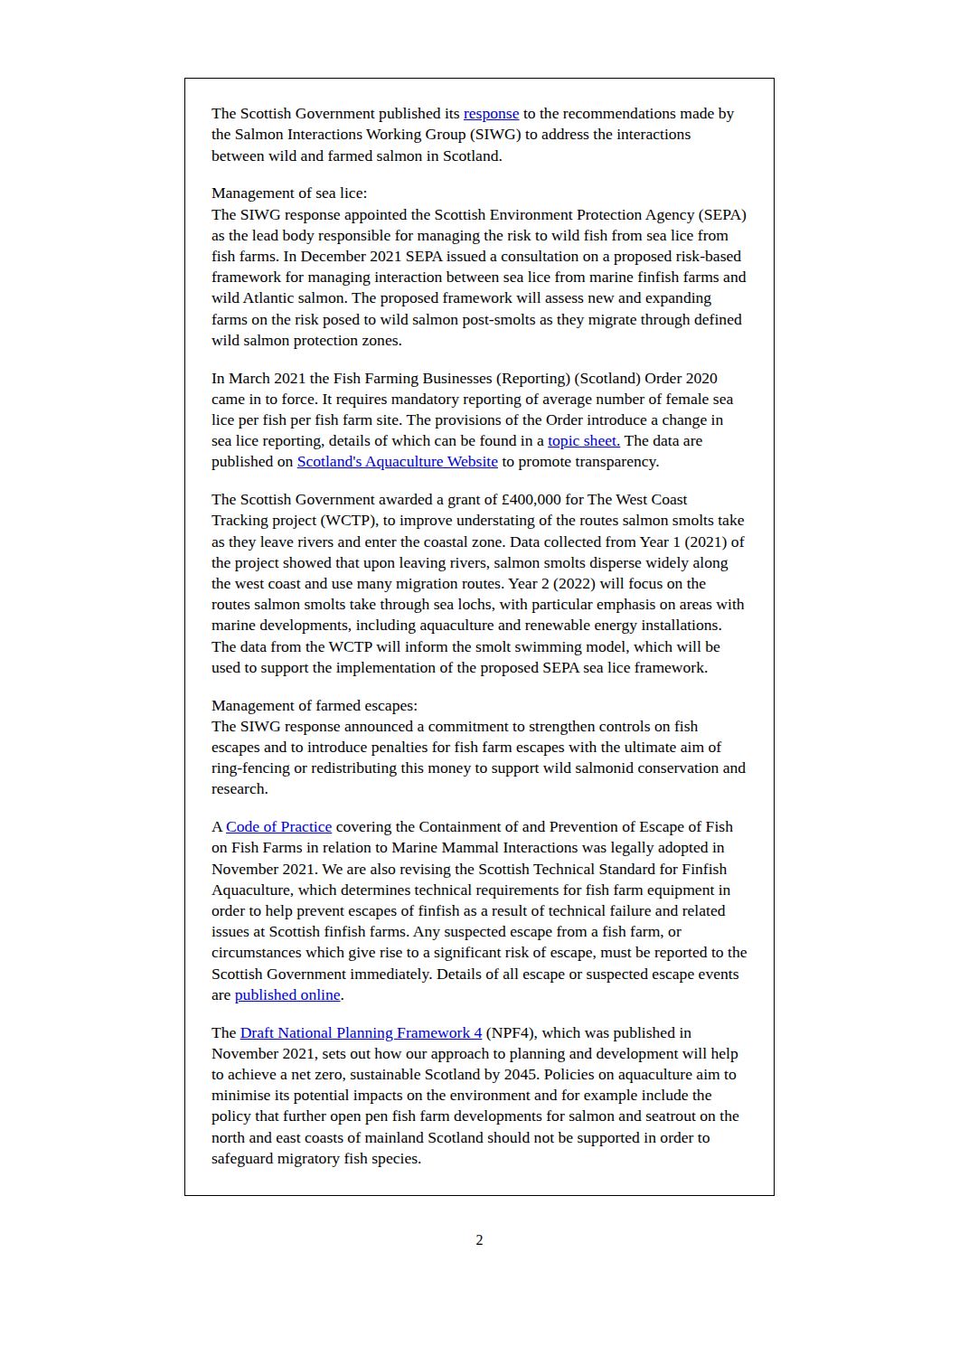The Scottish Government published its response to the recommendations made by the Salmon Interactions Working Group (SIWG) to address the interactions between wild and farmed salmon in Scotland.
Management of sea lice:
The SIWG response appointed the Scottish Environment Protection Agency (SEPA) as the lead body responsible for managing the risk to wild fish from sea lice from fish farms. In December 2021 SEPA issued a consultation on a proposed risk-based framework for managing interaction between sea lice from marine finfish farms and wild Atlantic salmon. The proposed framework will assess new and expanding farms on the risk posed to wild salmon post-smolts as they migrate through defined wild salmon protection zones.
In March 2021 the Fish Farming Businesses (Reporting) (Scotland) Order 2020 came in to force. It requires mandatory reporting of average number of female sea lice per fish per fish farm site. The provisions of the Order introduce a change in sea lice reporting, details of which can be found in a topic sheet. The data are published on Scotland's Aquaculture Website to promote transparency.
The Scottish Government awarded a grant of £400,000 for The West Coast Tracking project (WCTP), to improve understating of the routes salmon smolts take as they leave rivers and enter the coastal zone. Data collected from Year 1 (2021) of the project showed that upon leaving rivers, salmon smolts disperse widely along the west coast and use many migration routes. Year 2 (2022) will focus on the routes salmon smolts take through sea lochs, with particular emphasis on areas with marine developments, including aquaculture and renewable energy installations. The data from the WCTP will inform the smolt swimming model, which will be used to support the implementation of the proposed SEPA sea lice framework.
Management of farmed escapes:
The SIWG response announced a commitment to strengthen controls on fish escapes and to introduce penalties for fish farm escapes with the ultimate aim of ring-fencing or redistributing this money to support wild salmonid conservation and research.
A Code of Practice covering the Containment of and Prevention of Escape of Fish on Fish Farms in relation to Marine Mammal Interactions was legally adopted in November 2021. We are also revising the Scottish Technical Standard for Finfish Aquaculture, which determines technical requirements for fish farm equipment in order to help prevent escapes of finfish as a result of technical failure and related issues at Scottish finfish farms. Any suspected escape from a fish farm, or circumstances which give rise to a significant risk of escape, must be reported to the Scottish Government immediately. Details of all escape or suspected escape events are published online.
The Draft National Planning Framework 4 (NPF4), which was published in November 2021, sets out how our approach to planning and development will help to achieve a net zero, sustainable Scotland by 2045. Policies on aquaculture aim to minimise its potential impacts on the environment and for example include the policy that further open pen fish farm developments for salmon and seatrout on the north and east coasts of mainland Scotland should not be supported in order to safeguard migratory fish species.
2